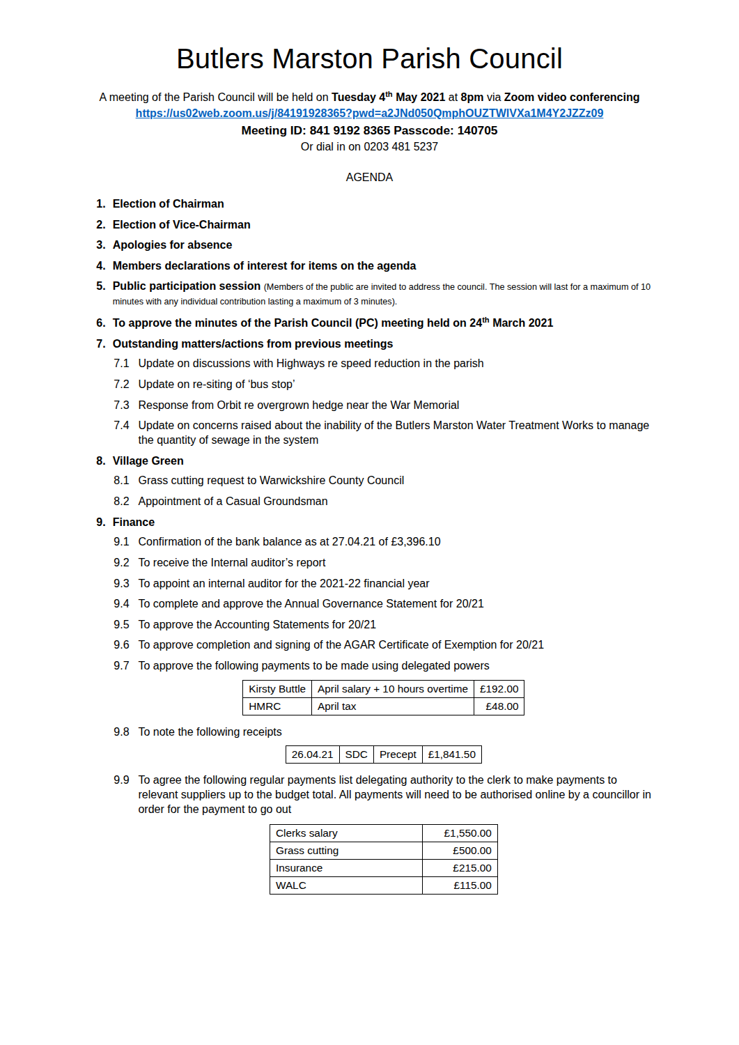Butlers Marston Parish Council
A meeting of the Parish Council will be held on Tuesday 4th May 2021 at 8pm via Zoom video conferencing
https://us02web.zoom.us/j/84191928365?pwd=a2JNd050QmphOUZTWlVXa1M4Y2JZZz09
Meeting ID: 841 9192 8365 Passcode: 140705
Or dial in on 0203 481 5237
AGENDA
Election of Chairman
Election of Vice-Chairman
Apologies for absence
Members declarations of interest for items on the agenda
Public participation session (Members of the public are invited to address the council. The session will last for a maximum of 10 minutes with any individual contribution lasting a maximum of 3 minutes).
To approve the minutes of the Parish Council (PC) meeting held on 24th March 2021
Outstanding matters/actions from previous meetings
7.1 Update on discussions with Highways re speed reduction in the parish
7.2 Update on re-siting of ‘bus stop’
7.3 Response from Orbit re overgrown hedge near the War Memorial
7.4 Update on concerns raised about the inability of the Butlers Marston Water Treatment Works to manage the quantity of sewage in the system
Village Green
8.1 Grass cutting request to Warwickshire County Council
8.2 Appointment of a Casual Groundsman
Finance
9.1 Confirmation of the bank balance as at 27.04.21 of £3,396.10
9.2 To receive the Internal auditor’s report
9.3 To appoint an internal auditor for the 2021-22 financial year
9.4 To complete and approve the Annual Governance Statement for 20/21
9.5 To approve the Accounting Statements for 20/21
9.6 To approve completion and signing of the AGAR Certificate of Exemption for 20/21
9.7 To approve the following payments to be made using delegated powers
| Kirsty Buttle | April salary + 10 hours overtime | £192.00 |
| HMRC | April tax | £48.00 |
9.8 To note the following receipts
| 26.04.21 | SDC | Precept | £1,841.50 |
9.9 To agree the following regular payments list delegating authority to the clerk to make payments to relevant suppliers up to the budget total. All payments will need to be authorised online by a councillor in order for the payment to go out
| Clerks salary | £1,550.00 |
| Grass cutting | £500.00 |
| Insurance | £215.00 |
| WALC | £115.00 |